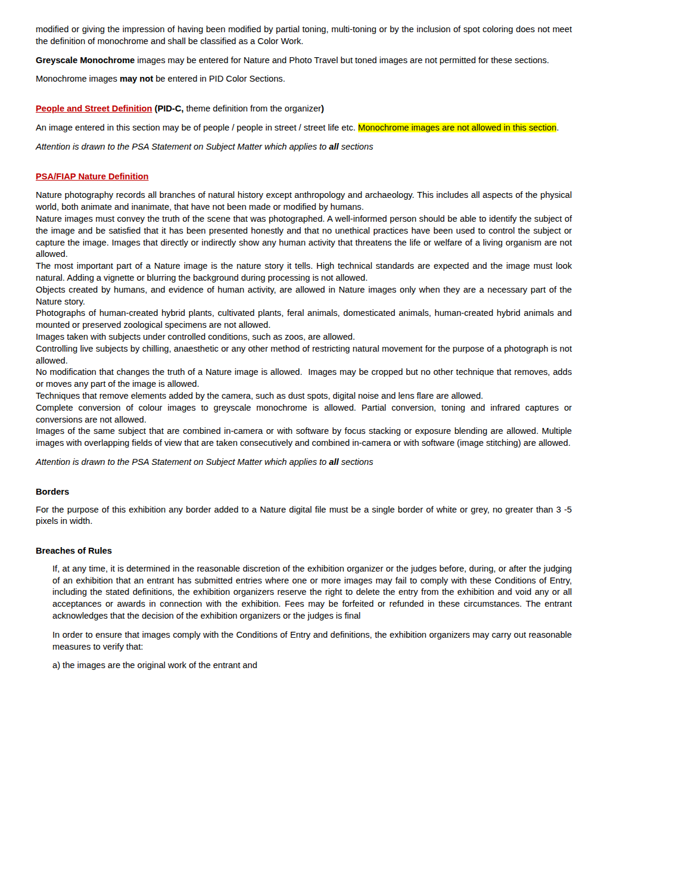modified or giving the impression of having been modified by partial toning, multi-toning or by the inclusion of spot coloring does not meet the definition of monochrome and shall be classified as a Color Work.
Greyscale Monochrome images may be entered for Nature and Photo Travel but toned images are not permitted for these sections.
Monochrome images may not be entered in PID Color Sections.
People and Street Definition (PID-C, theme definition from the organizer)
An image entered in this section may be of people / people in street / street life etc. Monochrome images are not allowed in this section.
Attention is drawn to the PSA Statement on Subject Matter which applies to all sections
PSA/FIAP Nature Definition
Nature photography records all branches of natural history except anthropology and archaeology. This includes all aspects of the physical world, both animate and inanimate, that have not been made or modified by humans.
Nature images must convey the truth of the scene that was photographed. A well-informed person should be able to identify the subject of the image and be satisfied that it has been presented honestly and that no unethical practices have been used to control the subject or capture the image. Images that directly or indirectly show any human activity that threatens the life or welfare of a living organism are not allowed.
The most important part of a Nature image is the nature story it tells. High technical standards are expected and the image must look natural. Adding a vignette or blurring the background during processing is not allowed.
Objects created by humans, and evidence of human activity, are allowed in Nature images only when they are a necessary part of the Nature story.
Photographs of human-created hybrid plants, cultivated plants, feral animals, domesticated animals, human-created hybrid animals and mounted or preserved zoological specimens are not allowed.
Images taken with subjects under controlled conditions, such as zoos, are allowed.
Controlling live subjects by chilling, anaesthetic or any other method of restricting natural movement for the purpose of a photograph is not allowed.
No modification that changes the truth of a Nature image is allowed. Images may be cropped but no other technique that removes, adds or moves any part of the image is allowed.
Techniques that remove elements added by the camera, such as dust spots, digital noise and lens flare are allowed.
Complete conversion of colour images to greyscale monochrome is allowed. Partial conversion, toning and infrared captures or conversions are not allowed.
Images of the same subject that are combined in-camera or with software by focus stacking or exposure blending are allowed. Multiple images with overlapping fields of view that are taken consecutively and combined in-camera or with software (image stitching) are allowed.
Attention is drawn to the PSA Statement on Subject Matter which applies to all sections
Borders
For the purpose of this exhibition any border added to a Nature digital file must be a single border of white or grey, no greater than 3 -5 pixels in width.
Breaches of Rules
If, at any time, it is determined in the reasonable discretion of the exhibition organizer or the judges before, during, or after the judging of an exhibition that an entrant has submitted entries where one or more images may fail to comply with these Conditions of Entry, including the stated definitions, the exhibition organizers reserve the right to delete the entry from the exhibition and void any or all acceptances or awards in connection with the exhibition. Fees may be forfeited or refunded in these circumstances. The entrant acknowledges that the decision of the exhibition organizers or the judges is final
In order to ensure that images comply with the Conditions of Entry and definitions, the exhibition organizers may carry out reasonable measures to verify that:
a) the images are the original work of the entrant and